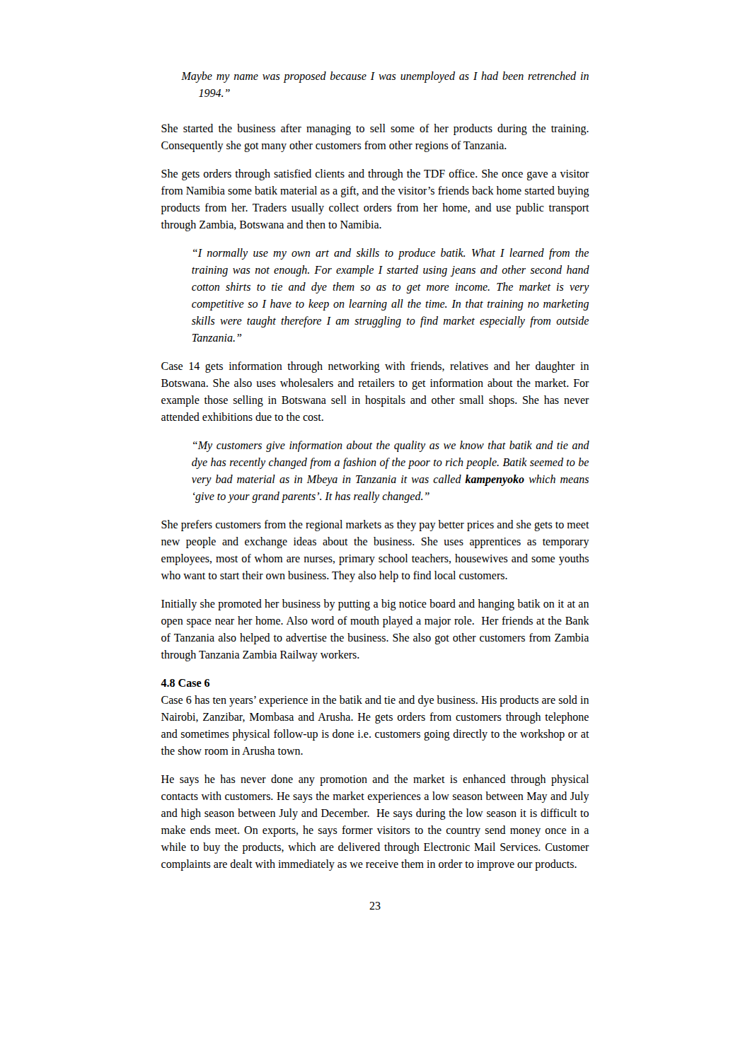Maybe my name was proposed because I was unemployed as I had been retrenched in 1994.”
She started the business after managing to sell some of her products during the training. Consequently she got many other customers from other regions of Tanzania.
She gets orders through satisfied clients and through the TDF office. She once gave a visitor from Namibia some batik material as a gift, and the visitor’s friends back home started buying products from her. Traders usually collect orders from her home, and use public transport through Zambia, Botswana and then to Namibia.
“I normally use my own art and skills to produce batik. What I learned from the training was not enough. For example I started using jeans and other second hand cotton shirts to tie and dye them so as to get more income. The market is very competitive so I have to keep on learning all the time. In that training no marketing skills were taught therefore I am struggling to find market especially from outside Tanzania.”
Case 14 gets information through networking with friends, relatives and her daughter in Botswana. She also uses wholesalers and retailers to get information about the market. For example those selling in Botswana sell in hospitals and other small shops. She has never attended exhibitions due to the cost.
“My customers give information about the quality as we know that batik and tie and dye has recently changed from a fashion of the poor to rich people. Batik seemed to be very bad material as in Mbeya in Tanzania it was called kampenyoko which means ‘give to your grand parents’. It has really changed.”
She prefers customers from the regional markets as they pay better prices and she gets to meet new people and exchange ideas about the business. She uses apprentices as temporary employees, most of whom are nurses, primary school teachers, housewives and some youths who want to start their own business. They also help to find local customers.
Initially she promoted her business by putting a big notice board and hanging batik on it at an open space near her home. Also word of mouth played a major role. Her friends at the Bank of Tanzania also helped to advertise the business. She also got other customers from Zambia through Tanzania Zambia Railway workers.
4.8 Case 6
Case 6 has ten years’ experience in the batik and tie and dye business. His products are sold in Nairobi, Zanzibar, Mombasa and Arusha. He gets orders from customers through telephone and sometimes physical follow-up is done i.e. customers going directly to the workshop or at the show room in Arusha town.
He says he has never done any promotion and the market is enhanced through physical contacts with customers. He says the market experiences a low season between May and July and high season between July and December. He says during the low season it is difficult to make ends meet. On exports, he says former visitors to the country send money once in a while to buy the products, which are delivered through Electronic Mail Services. Customer complaints are dealt with immediately as we receive them in order to improve our products.
23